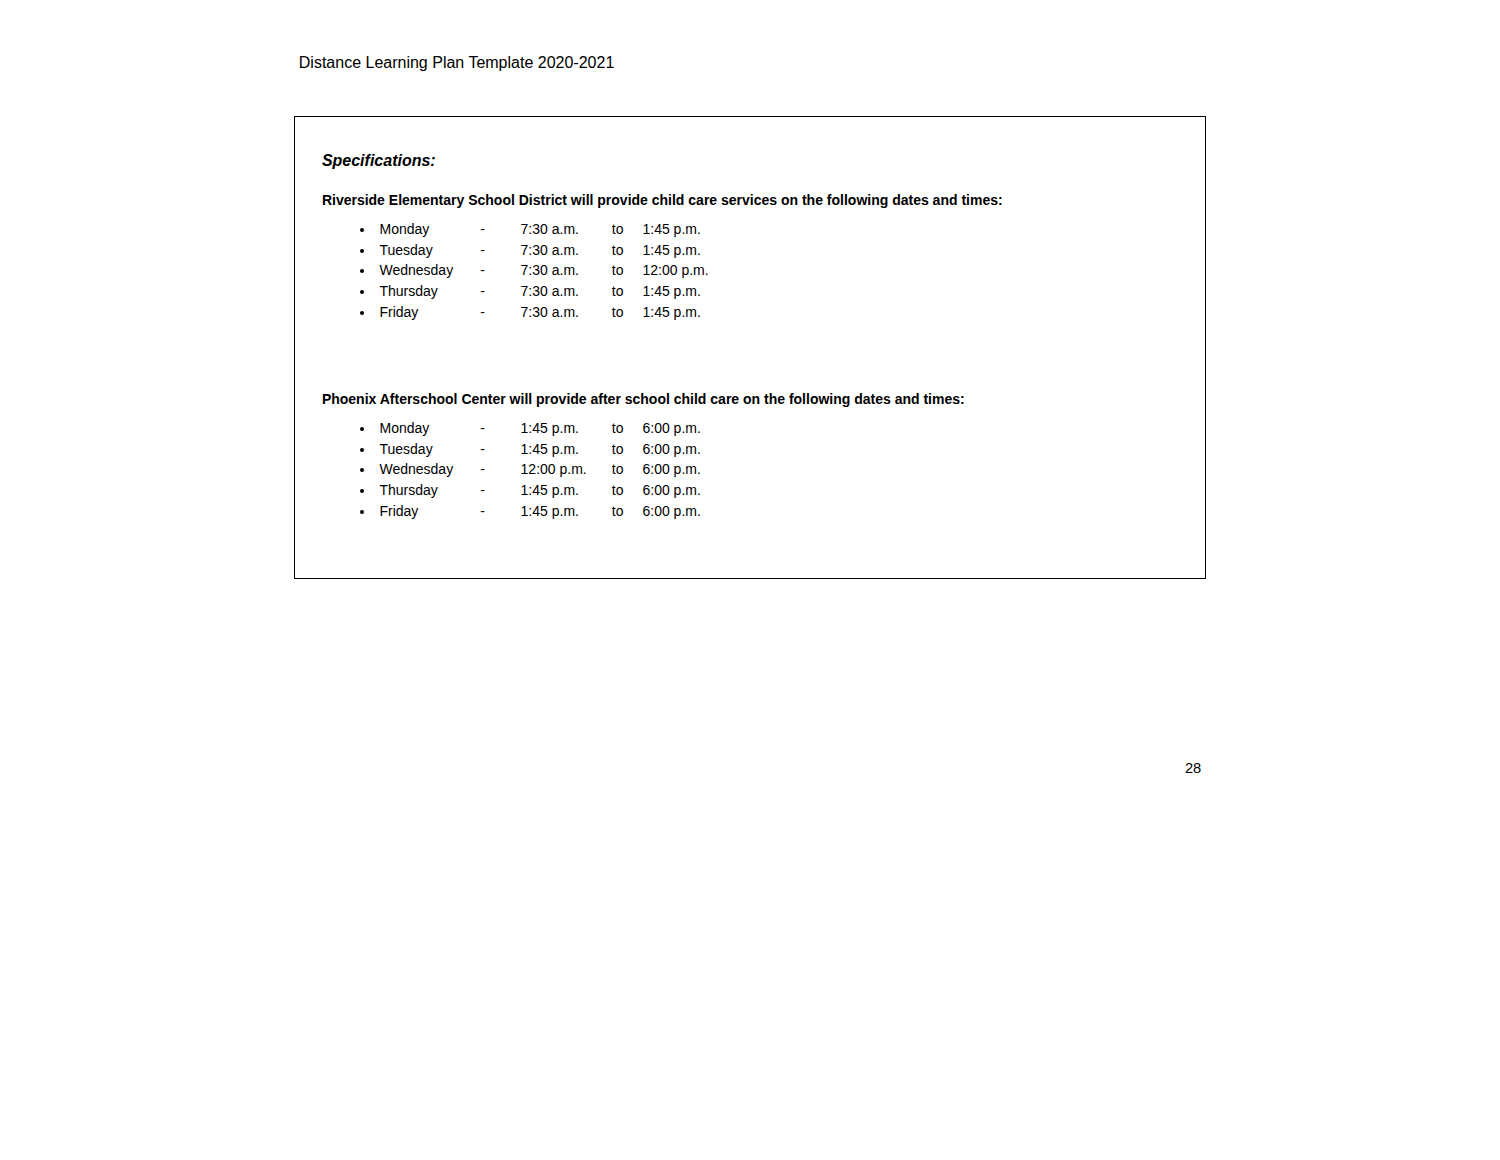Distance Learning Plan Template 2020-2021
Specifications:
Riverside Elementary School District will provide child care services on the following dates and times:
| Monday | - | 7:30 a.m. | to | 1:45 p.m. |
| Tuesday | - | 7:30 a.m. | to | 1:45 p.m. |
| Wednesday | - | 7:30 a.m. | to | 12:00 p.m. |
| Thursday | - | 7:30 a.m. | to | 1:45 p.m. |
| Friday | - | 7:30 a.m. | to | 1:45 p.m. |
Phoenix Afterschool Center will provide after school child care on the following dates and times:
| Monday | - | 1:45 p.m. | to | 6:00 p.m. |
| Tuesday | - | 1:45 p.m. | to | 6:00 p.m. |
| Wednesday | - | 12:00 p.m. | to | 6:00 p.m. |
| Thursday | - | 1:45 p.m. | to | 6:00 p.m. |
| Friday | - | 1:45 p.m. | to | 6:00 p.m. |
28